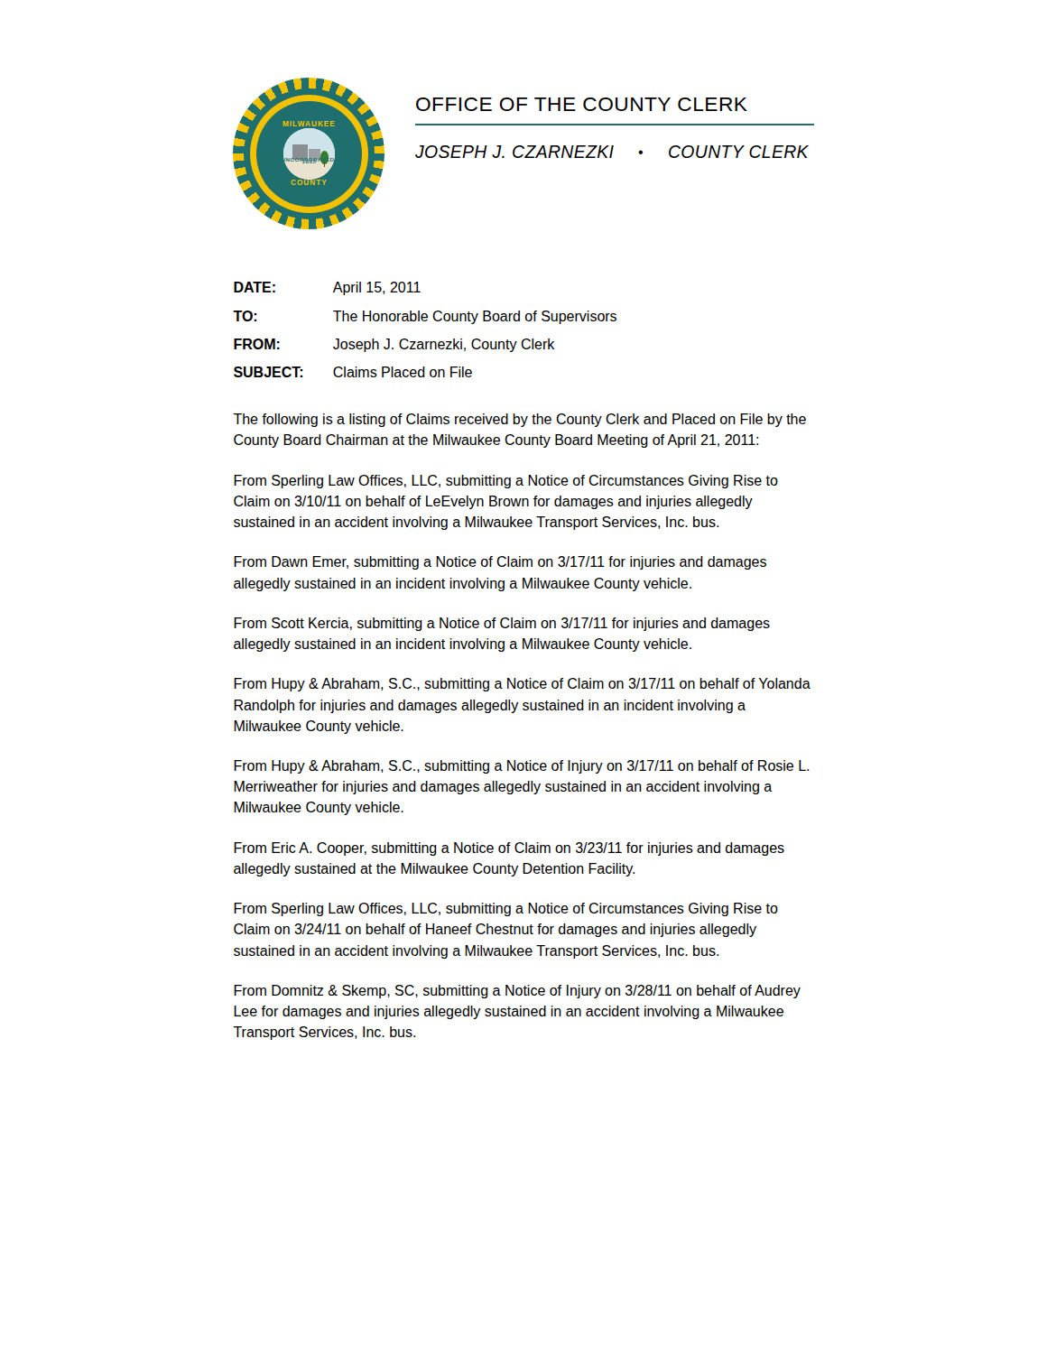MILWAUKEE
INCORPORATED
1835
COUNTY
OFFICE OF THE COUNTY CLERK
JOSEPH J. CZARNEZKI•COUNTY CLERK
DATE:
April 15, 2011
TO:
The Honorable County Board of Supervisors
FROM:
Joseph J. Czarnezki, County Clerk
SUBJECT:
Claims Placed on File
The following is a listing of Claims received by the County Clerk and Placed on File by the County Board Chairman at the Milwaukee County Board Meeting of April 21, 2011:
From Sperling Law Offices, LLC, submitting a Notice of Circumstances Giving Rise to Claim on 3/10/11 on behalf of LeEvelyn Brown for damages and injuries allegedly sustained in an accident involving a Milwaukee Transport Services, Inc. bus.
From Dawn Emer, submitting a Notice of Claim on 3/17/11 for injuries and damages allegedly sustained in an incident involving a Milwaukee County vehicle.
From Scott Kercia, submitting a Notice of Claim on 3/17/11 for injuries and damages allegedly sustained in an incident involving a Milwaukee County vehicle.
From Hupy & Abraham, S.C., submitting a Notice of Claim on 3/17/11 on behalf of Yolanda Randolph for injuries and damages allegedly sustained in an incident involving a Milwaukee County vehicle.
From Hupy & Abraham, S.C., submitting a Notice of Injury on 3/17/11 on behalf of Rosie L. Merriweather for injuries and damages allegedly sustained in an accident involving a Milwaukee County vehicle.
From Eric A. Cooper, submitting a Notice of Claim on 3/23/11 for injuries and damages allegedly sustained at the Milwaukee County Detention Facility.
From Sperling Law Offices, LLC, submitting a Notice of Circumstances Giving Rise to Claim on 3/24/11 on behalf of Haneef Chestnut for damages and injuries allegedly sustained in an accident involving a Milwaukee Transport Services, Inc. bus.
From Domnitz & Skemp, SC, submitting a Notice of Injury on 3/28/11 on behalf of Audrey Lee for damages and injuries allegedly sustained in an accident involving a Milwaukee Transport Services, Inc. bus.